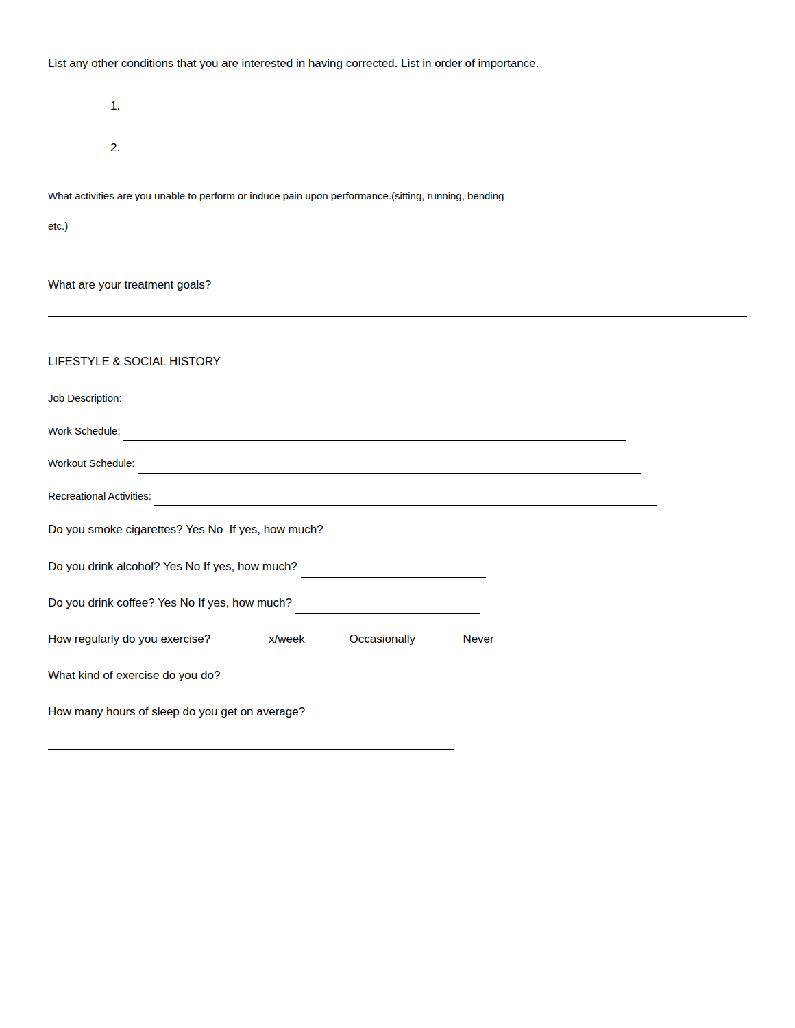List any other conditions that you are interested in having corrected. List in order of importance.
What activities are you unable to perform or induce pain upon performance.(sitting, running, bending
etc.)
What are your treatment goals?
LIFESTYLE & SOCIAL HISTORY
Job Description:
Work Schedule:
Workout Schedule:
Recreational Activities:
Do you smoke cigarettes? Yes No If yes, how much?
Do you drink alcohol? Yes No If yes, how much?
Do you drink coffee? Yes No If yes, how much?
How regularly do you exercise? x/week Occasionally Never
What kind of exercise do you do?
How many hours of sleep do you get on average?